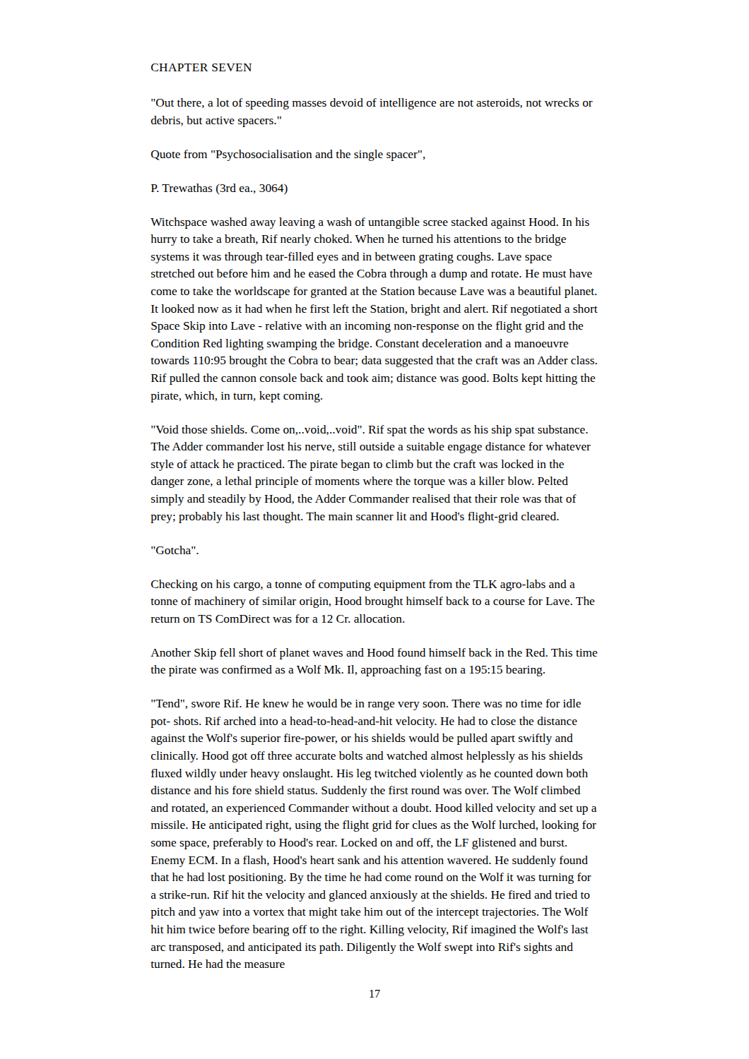CHAPTER SEVEN
"Out there, a lot of speeding masses devoid of intelligence are not asteroids, not wrecks or debris, but active spacers."
Quote from "Psychosocialisation and the single spacer",
P. Trewathas (3rd ea., 3064)
Witchspace washed away leaving a wash of untangible scree stacked against Hood. In his hurry to take a breath, Rif nearly choked. When he turned his attentions to the bridge systems it was through tear-filled eyes and in between grating coughs. Lave space stretched out before him and he eased the Cobra through a dump and rotate. He must have come to take the worldscape for granted at the Station because Lave was a beautiful planet. It looked now as it had when he first left the Station, bright and alert. Rif negotiated a short Space Skip into Lave - relative with an incoming non-response on the flight grid and the Condition Red lighting swamping the bridge. Constant deceleration and a manoeuvre towards 110:95 brought the Cobra to bear; data suggested that the craft was an Adder class. Rif pulled the cannon console back and took aim; distance was good. Bolts kept hitting the pirate, which, in turn, kept coming.
"Void those shields. Come on,..void,..void". Rif spat the words as his ship spat substance. The Adder commander lost his nerve, still outside a suitable engage distance for whatever style of attack he practiced. The pirate began to climb but the craft was locked in the danger zone, a lethal principle of moments where the torque was a killer blow. Pelted simply and steadily by Hood, the Adder Commander realised that their role was that of prey; probably his last thought. The main scanner lit and Hood's flight-grid cleared.
"Gotcha".
Checking on his cargo, a tonne of computing equipment from the TLK agro-labs and a tonne of machinery of similar origin, Hood brought himself back to a course for Lave. The return on TS ComDirect was for a 12 Cr. allocation.
Another Skip fell short of planet waves and Hood found himself back in the Red. This time the pirate was confirmed as a Wolf Mk. Il, approaching fast on a 195:15 bearing.
"Tend", swore Rif. He knew he would be in range very soon. There was no time for idle pot- shots. Rif arched into a head-to-head-and-hit velocity. He had to close the distance against the Wolf's superior fire-power, or his shields would be pulled apart swiftly and clinically. Hood got off three accurate bolts and watched almost helplessly as his shields fluxed wildly under heavy onslaught. His leg twitched violently as he counted down both distance and his fore shield status. Suddenly the first round was over. The Wolf climbed and rotated, an experienced Commander without a doubt. Hood killed velocity and set up a missile. He anticipated right, using the flight grid for clues as the Wolf lurched, looking for some space, preferably to Hood's rear. Locked on and off, the LF glistened and burst. Enemy ECM. In a flash, Hood's heart sank and his attention wavered. He suddenly found that he had lost positioning. By the time he had come round on the Wolf it was turning for a strike-run. Rif hit the velocity and glanced anxiously at the shields. He fired and tried to pitch and yaw into a vortex that might take him out of the intercept trajectories. The Wolf hit him twice before bearing off to the right. Killing velocity, Rif imagined the Wolf's last arc transposed, and anticipated its path. Diligently the Wolf swept into Rif's sights and turned. He had the measure
17